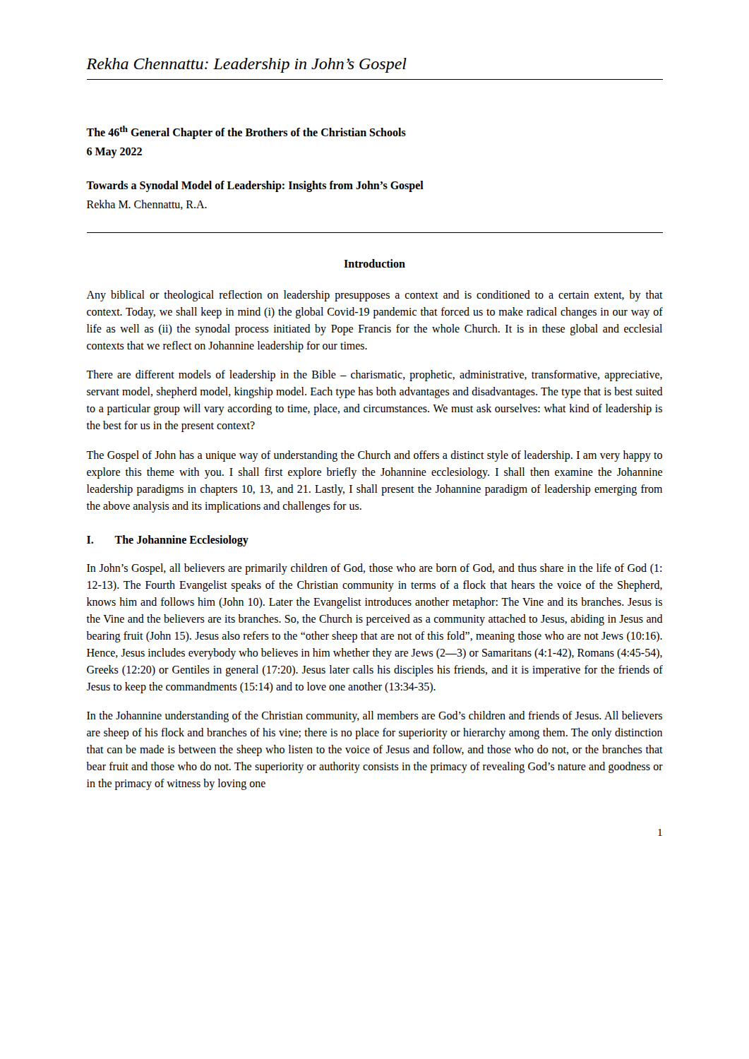Rekha Chennattu: Leadership in John’s Gospel
The 46th General Chapter of the Brothers of the Christian Schools
6 May 2022
Towards a Synodal Model of Leadership: Insights from John’s Gospel
Rekha M. Chennattu, R.A.
Introduction
Any biblical or theological reflection on leadership presupposes a context and is conditioned to a certain extent, by that context. Today, we shall keep in mind (i) the global Covid-19 pandemic that forced us to make radical changes in our way of life as well as (ii) the synodal process initiated by Pope Francis for the whole Church. It is in these global and ecclesial contexts that we reflect on Johannine leadership for our times.
There are different models of leadership in the Bible – charismatic, prophetic, administrative, transformative, appreciative, servant model, shepherd model, kingship model. Each type has both advantages and disadvantages. The type that is best suited to a particular group will vary according to time, place, and circumstances. We must ask ourselves: what kind of leadership is the best for us in the present context?
The Gospel of John has a unique way of understanding the Church and offers a distinct style of leadership. I am very happy to explore this theme with you. I shall first explore briefly the Johannine ecclesiology. I shall then examine the Johannine leadership paradigms in chapters 10, 13, and 21. Lastly, I shall present the Johannine paradigm of leadership emerging from the above analysis and its implications and challenges for us.
I. The Johannine Ecclesiology
In John’s Gospel, all believers are primarily children of God, those who are born of God, and thus share in the life of God (1: 12-13). The Fourth Evangelist speaks of the Christian community in terms of a flock that hears the voice of the Shepherd, knows him and follows him (John 10). Later the Evangelist introduces another metaphor: The Vine and its branches. Jesus is the Vine and the believers are its branches. So, the Church is perceived as a community attached to Jesus, abiding in Jesus and bearing fruit (John 15). Jesus also refers to the “other sheep that are not of this fold”, meaning those who are not Jews (10:16). Hence, Jesus includes everybody who believes in him whether they are Jews (2—3) or Samaritans (4:1-42), Romans (4:45-54), Greeks (12:20) or Gentiles in general (17:20). Jesus later calls his disciples his friends, and it is imperative for the friends of Jesus to keep the commandments (15:14) and to love one another (13:34-35).
In the Johannine understanding of the Christian community, all members are God’s children and friends of Jesus. All believers are sheep of his flock and branches of his vine; there is no place for superiority or hierarchy among them. The only distinction that can be made is between the sheep who listen to the voice of Jesus and follow, and those who do not, or the branches that bear fruit and those who do not. The superiority or authority consists in the primacy of revealing God’s nature and goodness or in the primacy of witness by loving one
1